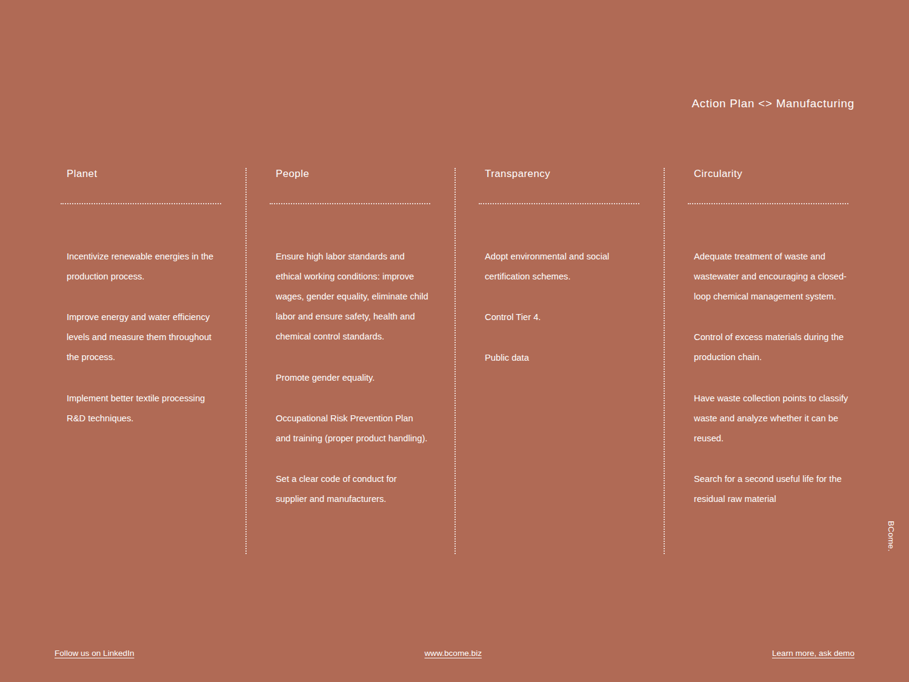Action Plan <> Manufacturing
Planet
Incentivize renewable energies in the production process.
Improve energy and water efficiency levels and measure them throughout the process.
Implement better textile processing R&D techniques.
People
Ensure high labor standards and ethical working conditions: improve wages, gender equality, eliminate child labor and ensure safety, health and chemical control standards.
Promote gender equality.
Occupational Risk Prevention Plan and training (proper product handling).
Set a clear code of conduct for supplier and manufacturers.
Transparency
Adopt environmental and social certification schemes.
Control Tier 4.
Public data
Circularity
Adequate treatment of waste and wastewater and encouraging a closed-loop chemical management system.
Control of excess materials during the production chain.
Have waste collection points to classify waste and analyze whether it can be reused.
Search for a second useful life for the residual raw material
BCome.
Follow us on LinkedIn www.bcome.biz Learn more, ask demo